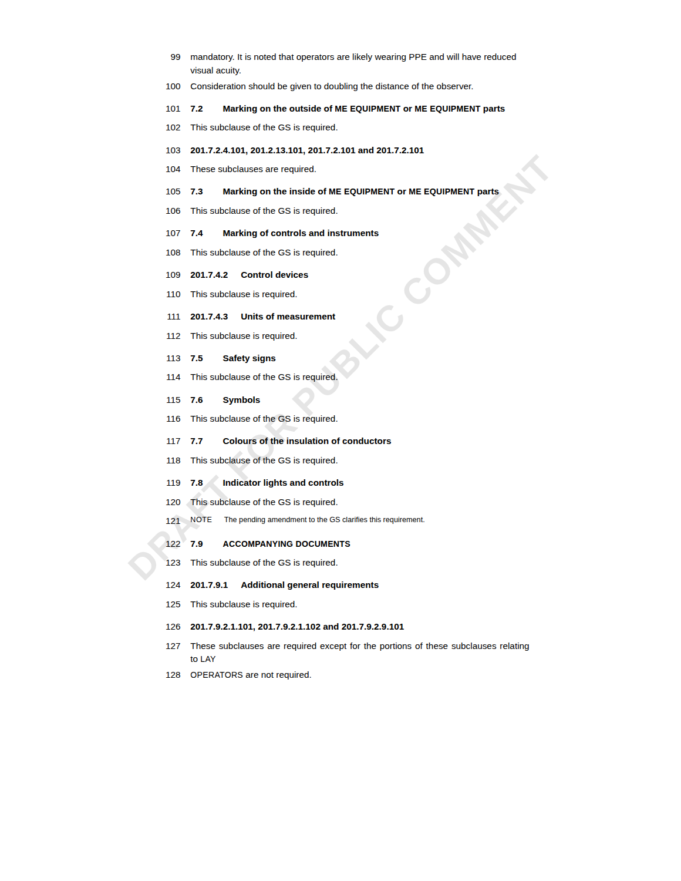DRAFT FOR PUBLIC COMMENT
99
mandatory. It is noted that operators are likely wearing PPE and will have reduced visual acuity.
100
Consideration should be given to doubling the distance of the observer.
101
7.2 Marking on the outside of ME EQUIPMENT or ME EQUIPMENT parts
102
This subclause of the GS is required.
103
201.7.2.4.101, 201.2.13.101, 201.7.2.101 and 201.7.2.101
104
These subclauses are required.
105
7.3 Marking on the inside of ME EQUIPMENT or ME EQUIPMENT parts
106
This subclause of the GS is required.
107
7.4 Marking of controls and instruments
108
This subclause of the GS is required.
109
201.7.4.2 Control devices
110
This subclause is required.
111
201.7.4.3 Units of measurement
112
This subclause is required.
113
7.5 Safety signs
114
This subclause of the GS is required.
115
7.6 Symbols
116
This subclause of the GS is required.
117
7.7 Colours of the insulation of conductors
118
This subclause of the GS is required.
119
7.8 Indicator lights and controls
120
This subclause of the GS is required.
121
NOTEThe pending amendment to the GS clarifies this requirement.
122
7.9 ACCOMPANYING DOCUMENTS
123
This subclause of the GS is required.
124
201.7.9.1 Additional general requirements
125
This subclause is required.
126
201.7.9.2.1.101, 201.7.9.2.1.102 and 201.7.9.2.9.101
127
These subclauses are required except for the portions of these subclauses relating to LAY
128
OPERATORS are not required.